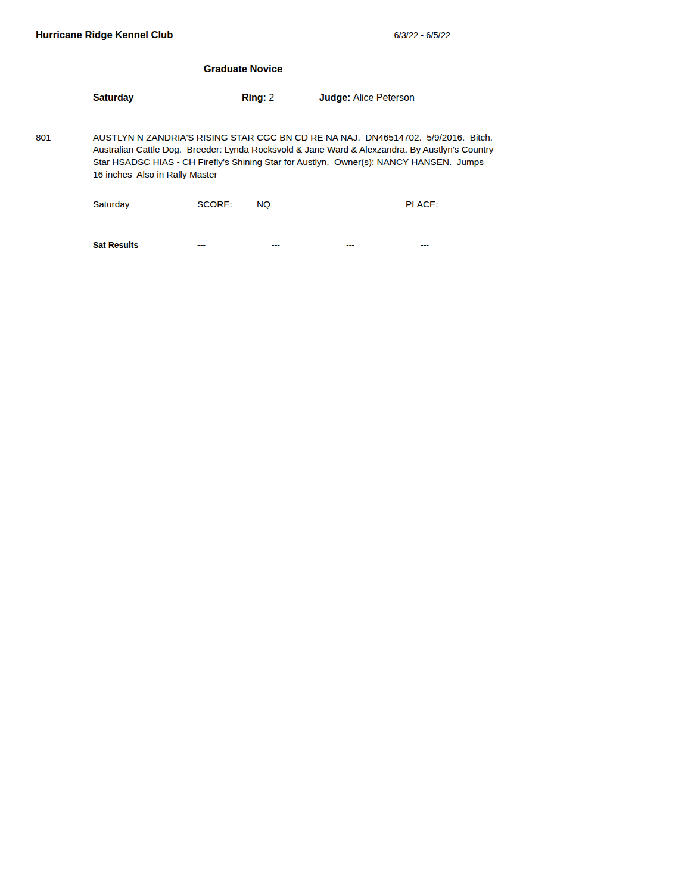Hurricane Ridge Kennel Club
6/3/22 - 6/5/22
Graduate Novice
Saturday
Ring: 2
Judge: Alice Peterson
801
AUSTLYN N ZANDRIA'S RISING STAR CGC BN CD RE NA NAJ. DN46514702. 5/9/2016. Bitch. Australian Cattle Dog. Breeder: Lynda Rocksvold & Jane Ward & Alexzandra. By Austlyn's Country Star HSADSC HIAS - CH Firefly's Shining Star for Austlyn. Owner(s): NANCY HANSEN. Jumps 16 inches Also in Rally Master
Saturday
SCORE:
NQ
PLACE:
Sat Results
---
---
---
---